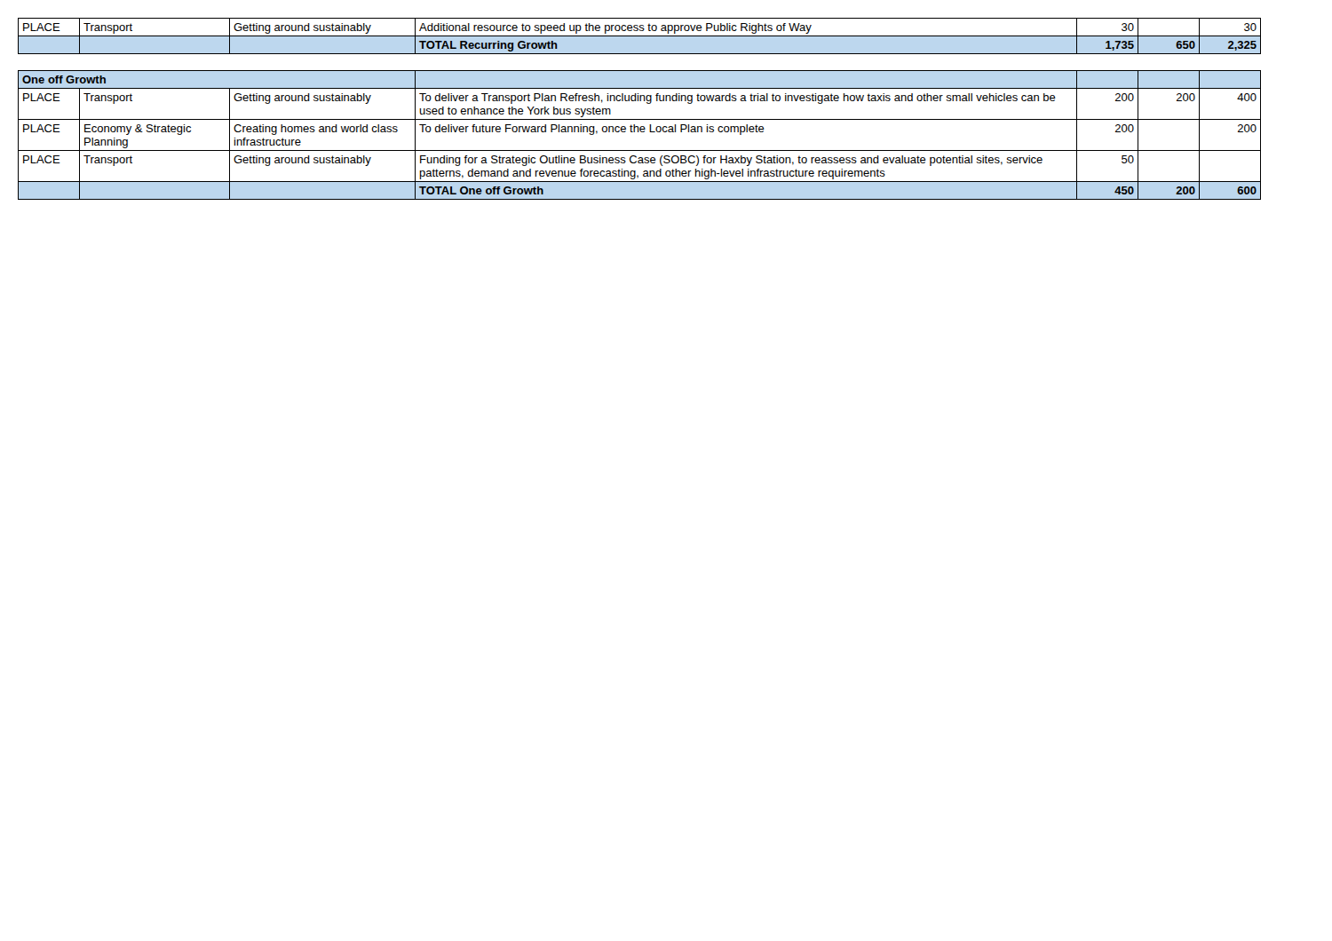| PLACE | Transport | Getting around sustainably | Additional resource to speed up the process to approve Public Rights of Way | 30 | | 30 |
| | | | TOTAL Recurring Growth | 1,735 | 650 | 2,325 |
| One off Growth | | | | |
| PLACE | Transport | Getting around sustainably | To deliver a Transport Plan Refresh, including funding towards a trial to investigate how taxis and other small vehicles can be used to enhance the York bus system | 200 | 200 | 400 |
| PLACE | Economy & Strategic Planning | Creating homes and world class infrastructure | To deliver future Forward Planning, once the Local Plan is complete | 200 | | 200 |
| PLACE | Transport | Getting around sustainably | Funding for a Strategic Outline Business Case (SOBC) for Haxby Station, to reassess and evaluate potential sites, service patterns, demand and revenue forecasting, and other high-level infrastructure requirements | 50 | | |
| | | | TOTAL One off Growth | 450 | 200 | 600 |